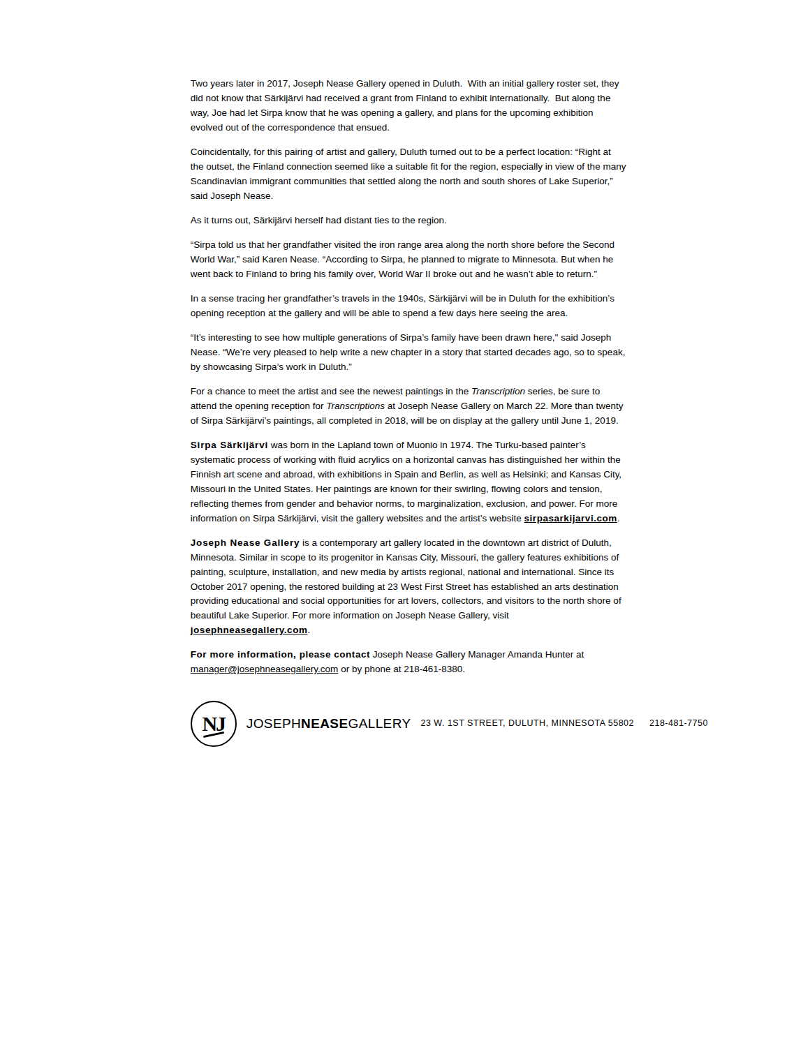Two years later in 2017, Joseph Nease Gallery opened in Duluth. With an initial gallery roster set, they did not know that Särkijärvi had received a grant from Finland to exhibit internationally. But along the way, Joe had let Sirpa know that he was opening a gallery, and plans for the upcoming exhibition evolved out of the correspondence that ensued.
Coincidentally, for this pairing of artist and gallery, Duluth turned out to be a perfect location: “Right at the outset, the Finland connection seemed like a suitable fit for the region, especially in view of the many Scandinavian immigrant communities that settled along the north and south shores of Lake Superior,” said Joseph Nease.
As it turns out, Särkijärvi herself had distant ties to the region.
“Sirpa told us that her grandfather visited the iron range area along the north shore before the Second World War,” said Karen Nease. “According to Sirpa, he planned to migrate to Minnesota. But when he went back to Finland to bring his family over, World War II broke out and he wasn’t able to return.”
In a sense tracing her grandfather’s travels in the 1940s, Särkijärvi will be in Duluth for the exhibition’s opening reception at the gallery and will be able to spend a few days here seeing the area.
“It’s interesting to see how multiple generations of Sirpa’s family have been drawn here," said Joseph Nease. “We’re very pleased to help write a new chapter in a story that started decades ago, so to speak, by showcasing Sirpa’s work in Duluth.”
For a chance to meet the artist and see the newest paintings in the Transcription series, be sure to attend the opening reception for Transcriptions at Joseph Nease Gallery on March 22. More than twenty of Sirpa Särkijärvi’s paintings, all completed in 2018, will be on display at the gallery until June 1, 2019.
Sirpa Särkijärvi was born in the Lapland town of Muonio in 1974. The Turku-based painter’s systematic process of working with fluid acrylics on a horizontal canvas has distinguished her within the Finnish art scene and abroad, with exhibitions in Spain and Berlin, as well as Helsinki; and Kansas City, Missouri in the United States. Her paintings are known for their swirling, flowing colors and tension, reflecting themes from gender and behavior norms, to marginalization, exclusion, and power. For more information on Sirpa Särkijärvi, visit the gallery websites and the artist’s website sirpasarkijarvi.com.
Joseph Nease Gallery is a contemporary art gallery located in the downtown art district of Duluth, Minnesota. Similar in scope to its progenitor in Kansas City, Missouri, the gallery features exhibitions of painting, sculpture, installation, and new media by artists regional, national and international. Since its October 2017 opening, the restored building at 23 West First Street has established an arts destination providing educational and social opportunities for art lovers, collectors, and visitors to the north shore of beautiful Lake Superior. For more information on Joseph Nease Gallery, visit josephneasegallery.com.
For more information, please contact Joseph Nease Gallery Manager Amanda Hunter at manager@josephneasegallery.com or by phone at 218-461-8380.
NJ
JOSEPH NEASE GALLERY
23 W. 1ST STREET, DULUTH, MINNESOTA 55802 218-481-7750